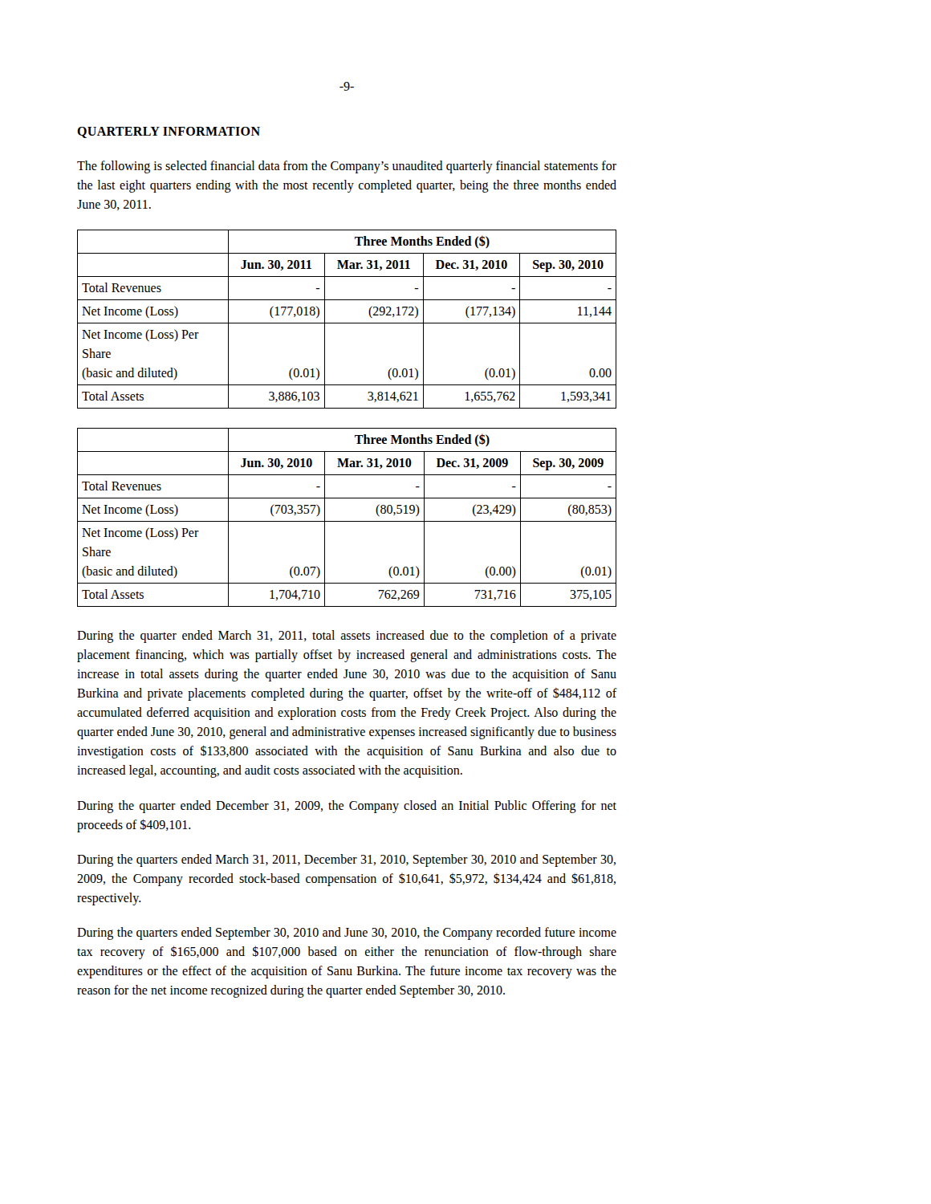-9-
QUARTERLY INFORMATION
The following is selected financial data from the Company’s unaudited quarterly financial statements for the last eight quarters ending with the most recently completed quarter, being the three months ended June 30, 2011.
| | Three Months Ended ($) |
| | Jun. 30, 2011 | Mar. 31, 2011 | Dec. 31, 2010 | Sep. 30, 2010 |
| Total Revenues | - | - | - | - |
| Net Income (Loss) | (177,018) | (292,172) | (177,134) | 11,144 |
| Net Income (Loss) Per Share (basic and diluted) | (0.01) | (0.01) | (0.01) | 0.00 |
| Total Assets | 3,886,103 | 3,814,621 | 1,655,762 | 1,593,341 |
| | Three Months Ended ($) |
| | Jun. 30, 2010 | Mar. 31, 2010 | Dec. 31, 2009 | Sep. 30, 2009 |
| Total Revenues | - | - | - | - |
| Net Income (Loss) | (703,357) | (80,519) | (23,429) | (80,853) |
| Net Income (Loss) Per Share (basic and diluted) | (0.07) | (0.01) | (0.00) | (0.01) |
| Total Assets | 1,704,710 | 762,269 | 731,716 | 375,105 |
During the quarter ended March 31, 2011, total assets increased due to the completion of a private placement financing, which was partially offset by increased general and administrations costs. The increase in total assets during the quarter ended June 30, 2010 was due to the acquisition of Sanu Burkina and private placements completed during the quarter, offset by the write-off of $484,112 of accumulated deferred acquisition and exploration costs from the Fredy Creek Project. Also during the quarter ended June 30, 2010, general and administrative expenses increased significantly due to business investigation costs of $133,800 associated with the acquisition of Sanu Burkina and also due to increased legal, accounting, and audit costs associated with the acquisition.
During the quarter ended December 31, 2009, the Company closed an Initial Public Offering for net proceeds of $409,101.
During the quarters ended March 31, 2011, December 31, 2010, September 30, 2010 and September 30, 2009, the Company recorded stock-based compensation of $10,641, $5,972, $134,424 and $61,818, respectively.
During the quarters ended September 30, 2010 and June 30, 2010, the Company recorded future income tax recovery of $165,000 and $107,000 based on either the renunciation of flow-through share expenditures or the effect of the acquisition of Sanu Burkina. The future income tax recovery was the reason for the net income recognized during the quarter ended September 30, 2010.